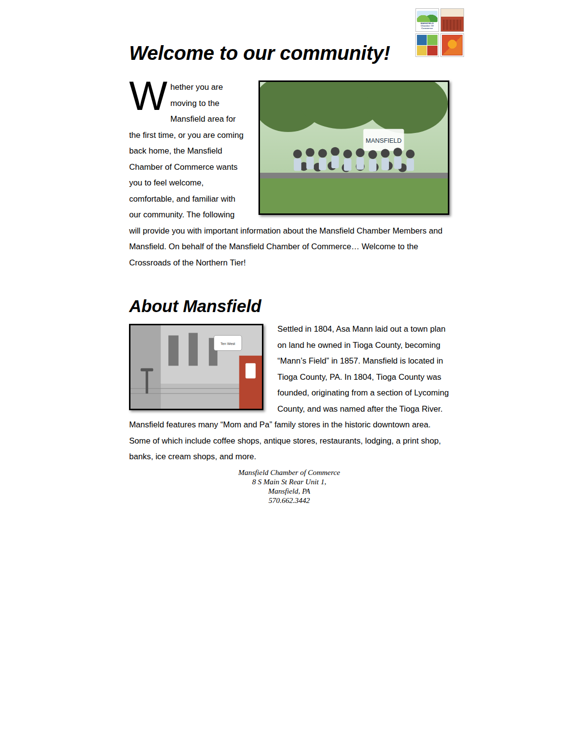MANSFIELD
Chamber Of Commerce
Welcome to our community!
Whether you are moving to the Mansfield area for the first time, or you are coming back home, the Mansfield Chamber of Commerce wants you to feel welcome, comfortable, and familiar with our community. The following will provide you with important information about the Mansfield Chamber Members and Mansfield. On behalf of the Mansfield Chamber of Commerce… Welcome to the Crossroads of the Northern Tier!
About Mansfield
Settled in 1804, Asa Mann laid out a town plan on land he owned in Tioga County, becoming “Mann’s Field” in 1857. Mansfield is located in Tioga County, PA. In 1804, Tioga County was founded, originating from a section of Lycoming County, and was named after the Tioga River. Mansfield features many “Mom and Pa” family stores in the historic downtown area. Some of which include coffee shops, antique stores, restaurants, lodging, a print shop, banks, ice cream shops, and more.
Mansfield Chamber of Commerce
8 S Main St Rear Unit 1,
Mansfield, PA
570.662.3442